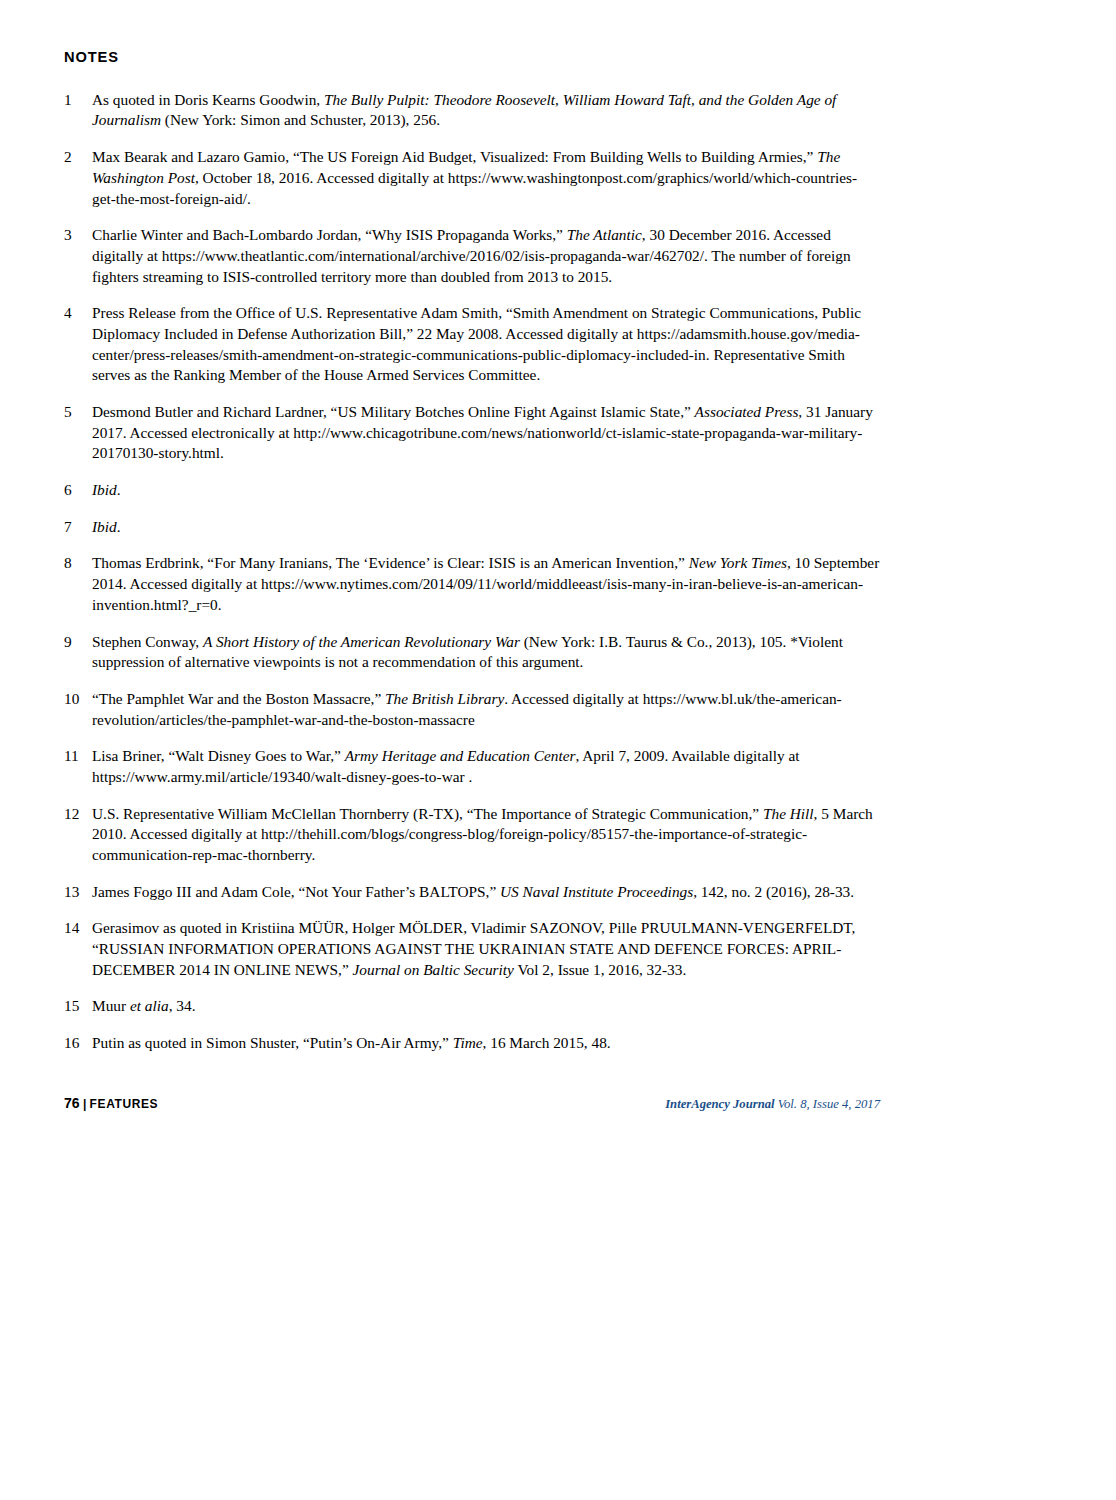NOTES
1
As quoted in Doris Kearns Goodwin, The Bully Pulpit: Theodore Roosevelt, William Howard Taft, and the Golden Age of Journalism (New York: Simon and Schuster, 2013), 256.
2
Max Bearak and Lazaro Gamio, “The US Foreign Aid Budget, Visualized: From Building Wells to Building Armies,” The Washington Post, October 18, 2016. Accessed digitally at https://www.washingtonpost.com/graphics/world/which-countries-get-the-most-foreign-aid/.
3
Charlie Winter and Bach-Lombardo Jordan, “Why ISIS Propaganda Works,” The Atlantic, 30 December 2016. Accessed digitally at https://www.theatlantic.com/international/archive/2016/02/isis-propaganda-war/462702/. The number of foreign fighters streaming to ISIS-controlled territory more than doubled from 2013 to 2015.
4
Press Release from the Office of U.S. Representative Adam Smith, “Smith Amendment on Strategic Communications, Public Diplomacy Included in Defense Authorization Bill,” 22 May 2008. Accessed digitally at https://adamsmith.house.gov/media-center/press-releases/smith-amendment-on-strategic-communications-public-diplomacy-included-in. Representative Smith serves as the Ranking Member of the House Armed Services Committee.
5
Desmond Butler and Richard Lardner, “US Military Botches Online Fight Against Islamic State,” Associated Press, 31 January 2017. Accessed electronically at http://www.chicagotribune.com/news/nationworld/ct-islamic-state-propaganda-war-military-20170130-story.html.
6
Ibid.
7
Ibid.
8
Thomas Erdbrink, “For Many Iranians, The ‘Evidence’ is Clear: ISIS is an American Invention,” New York Times, 10 September 2014. Accessed digitally at https://www.nytimes.com/2014/09/11/world/middleeast/isis-many-in-iran-believe-is-an-american-invention.html?_r=0.
9
Stephen Conway, A Short History of the American Revolutionary War (New York: I.B. Taurus & Co., 2013), 105. *Violent suppression of alternative viewpoints is not a recommendation of this argument.
10
“The Pamphlet War and the Boston Massacre,” The British Library. Accessed digitally at https://www.bl.uk/the-american-revolution/articles/the-pamphlet-war-and-the-boston-massacre
11
Lisa Briner, “Walt Disney Goes to War,” Army Heritage and Education Center, April 7, 2009. Available digitally at https://www.army.mil/article/19340/walt-disney-goes-to-war .
12
U.S. Representative William McClellan Thornberry (R-TX), “The Importance of Strategic Communication,” The Hill, 5 March 2010. Accessed digitally at http://thehill.com/blogs/congress-blog/foreign-policy/85157-the-importance-of-strategic-communication-rep-mac-thornberry.
13
James Foggo III and Adam Cole, “Not Your Father’s BALTOPS,” US Naval Institute Proceedings, 142, no. 2 (2016), 28-33.
14
Gerasimov as quoted in Kristiina MÜÜR, Holger MÖLDER, Vladimir SAZONOV, Pille PRUULMANN-VENGERFELDT, “RUSSIAN INFORMATION OPERATIONS AGAINST THE UKRAINIAN STATE AND DEFENCE FORCES: APRIL-DECEMBER 2014 IN ONLINE NEWS,” Journal on Baltic Security Vol 2, Issue 1, 2016, 32-33.
15
Muur et alia, 34.
16
Putin as quoted in Simon Shuster, “Putin’s On-Air Army,” Time, 16 March 2015, 48.
76 | FEATURES
InterAgency Journal Vol. 8, Issue 4, 2017